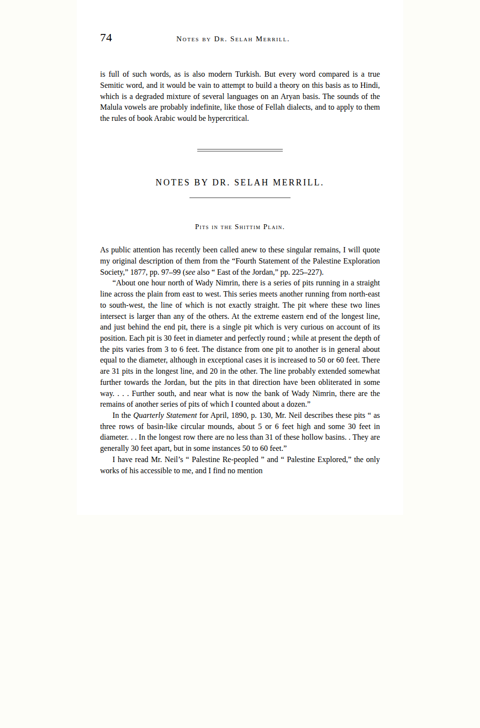74 Notes by Dr. Selah Merrill.
is full of such words, as is also modern Turkish. But every word compared is a true Semitic word, and it would be vain to attempt to build a theory on this basis as to Hindi, which is a degraded mixture of several languages on an Aryan basis. The sounds of the Malula vowels are probably indefinite, like those of Fellah dialects, and to apply to them the rules of book Arabic would be hypercritical.
NOTES BY DR. SELAH MERRILL.
Pits in the Shittim Plain.
As public attention has recently been called anew to these singular remains, I will quote my original description of them from the “Fourth Statement of the Palestine Exploration Society,” 1877, pp. 97–99 (see also “ East of the Jordan,” pp. 225–227).
“About one hour north of Wady Nimrin, there is a series of pits running in a straight line across the plain from east to west. This series meets another running from north-east to south-west, the line of which is not exactly straight. The pit where these two lines intersect is larger than any of the others. At the extreme eastern end of the longest line, and just behind the end pit, there is a single pit which is very curious on account of its position. Each pit is 30 feet in diameter and perfectly round ; while at present the depth of the pits varies from 3 to 6 feet. The distance from one pit to another is in general about equal to the diameter, although in exceptional cases it is increased to 50 or 60 feet. There are 31 pits in the longest line, and 20 in the other. The line probably extended somewhat further towards the Jordan, but the pits in that direction have been obliterated in some way. . . . Further south, and near what is now the bank of Wady Nimrin, there are the remains of another series of pits of which I counted about a dozen.”
In the Quarterly Statement for April, 1890, p. 130, Mr. Neil describes these pits “ as three rows of basin-like circular mounds, about 5 or 6 feet high and some 30 feet in diameter. . . In the longest row there are no less than 31 of these hollow basins. . They are generally 30 feet apart, but in some instances 50 to 60 feet.”
I have read Mr. Neil’s “ Palestine Re-peopled ” and “ Palestine Explored,” the only works of his accessible to me, and I find no mention